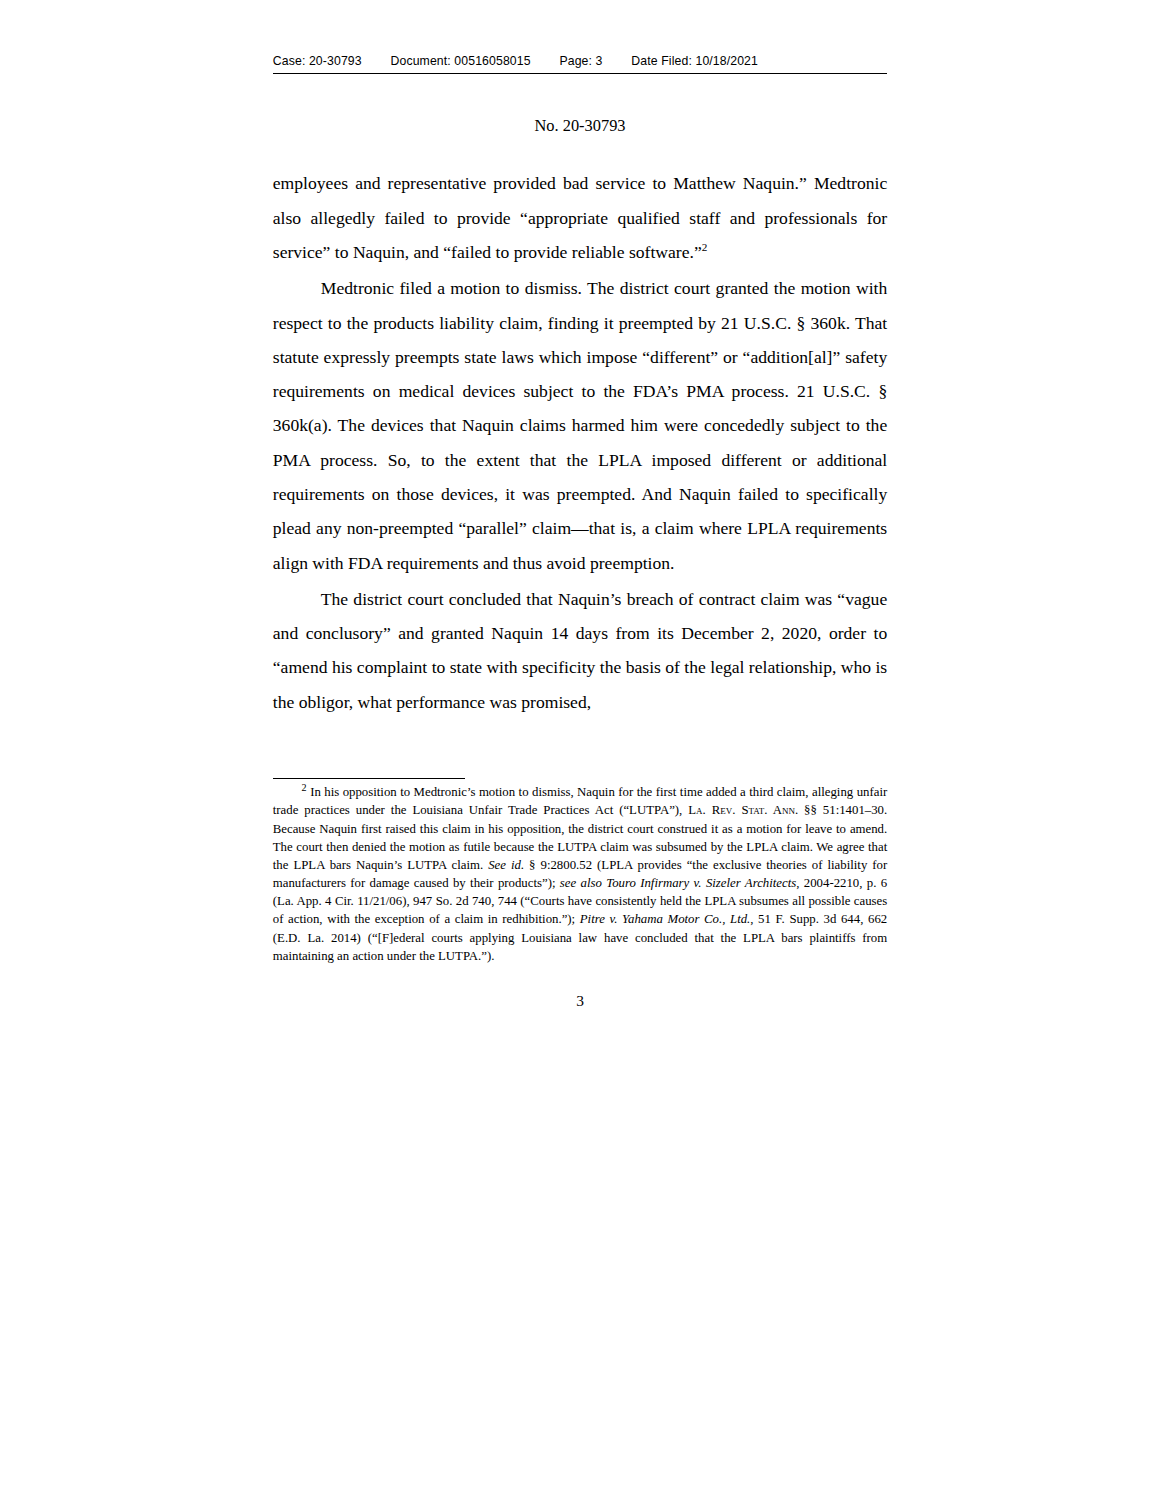Case: 20-30793 Document: 00516058015 Page: 3 Date Filed: 10/18/2021
No. 20-30793
employees and representative provided bad service to Matthew Naquin.” Medtronic also allegedly failed to provide “appropriate qualified staff and professionals for service” to Naquin, and “failed to provide reliable software.”2
Medtronic filed a motion to dismiss. The district court granted the motion with respect to the products liability claim, finding it preempted by 21 U.S.C. § 360k. That statute expressly preempts state laws which impose “different” or “addition[al]” safety requirements on medical devices subject to the FDA’s PMA process. 21 U.S.C. § 360k(a). The devices that Naquin claims harmed him were concededly subject to the PMA process. So, to the extent that the LPLA imposed different or additional requirements on those devices, it was preempted. And Naquin failed to specifically plead any non-preempted “parallel” claim—that is, a claim where LPLA requirements align with FDA requirements and thus avoid preemption.
The district court concluded that Naquin’s breach of contract claim was “vague and conclusory” and granted Naquin 14 days from its December 2, 2020, order to “amend his complaint to state with specificity the basis of the legal relationship, who is the obligor, what performance was promised,
2 In his opposition to Medtronic’s motion to dismiss, Naquin for the first time added a third claim, alleging unfair trade practices under the Louisiana Unfair Trade Practices Act (“LUTPA”), La. Rev. Stat. Ann. §§ 51:1401–30. Because Naquin first raised this claim in his opposition, the district court construed it as a motion for leave to amend. The court then denied the motion as futile because the LUTPA claim was subsumed by the LPLA claim. We agree that the LPLA bars Naquin’s LUTPA claim. See id. § 9:2800.52 (LPLA provides “the exclusive theories of liability for manufacturers for damage caused by their products”); see also Touro Infirmary v. Sizeler Architects, 2004-2210, p. 6 (La. App. 4 Cir. 11/21/06), 947 So. 2d 740, 744 (“Courts have consistently held the LPLA subsumes all possible causes of action, with the exception of a claim in redhibition.”); Pitre v. Yahama Motor Co., Ltd., 51 F. Supp. 3d 644, 662 (E.D. La. 2014) (“[F]ederal courts applying Louisiana law have concluded that the LPLA bars plaintiffs from maintaining an action under the LUTPA.”).
3